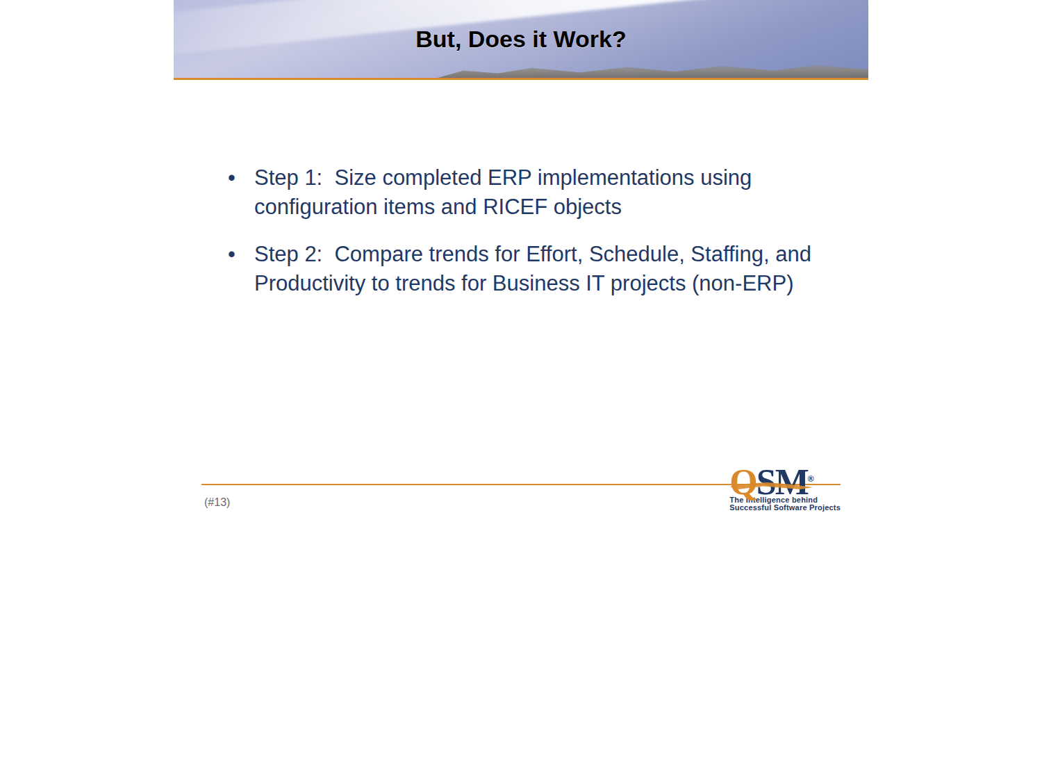But, Does it Work?
Step 1: Size completed ERP implementations using configuration items and RICEF objects
Step 2: Compare trends for Effort, Schedule, Staffing, and Productivity to trends for Business IT projects (non-ERP)
(#13)
QSM®
The Intelligence behind Successful Software Projects